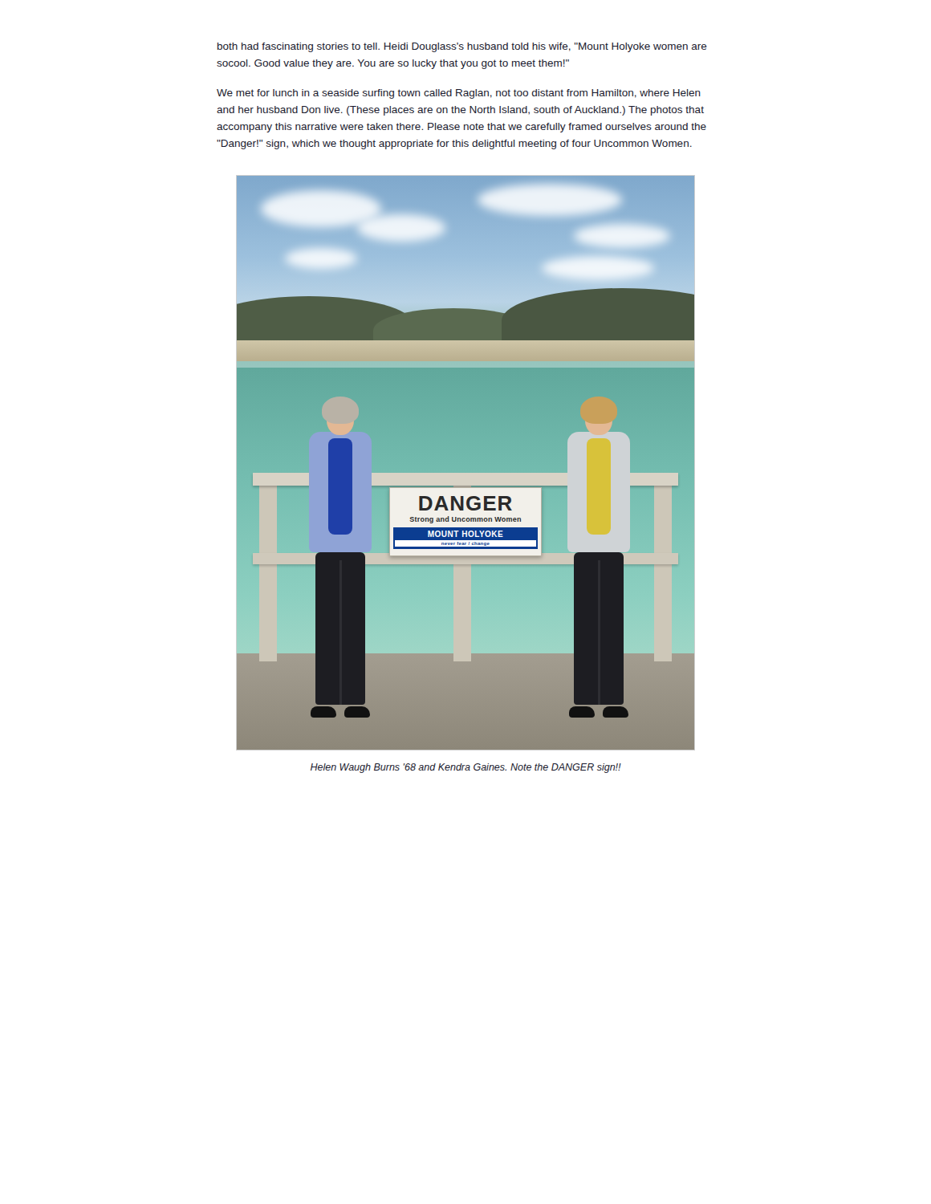both had fascinating stories to tell. Heidi Douglass's husband told his wife, "Mount Holyoke women are socool. Good value they are. You are so lucky that you got to meet them!"
We met for lunch in a seaside surfing town called Raglan, not too distant from Hamilton, where Helen and her husband Don live. (These places are on the North Island, south of Auckland.) The photos that accompany this narrative were taken there. Please note that we carefully framed ourselves around the "Danger!" sign, which we thought appropriate for this delightful meeting of four Uncommon Women.
DANGER
Strong and Uncommon Women
MOUNT HOLYOKE
never fear / change
Helen Waugh Burns '68 and Kendra Gaines. Note the DANGER sign!!